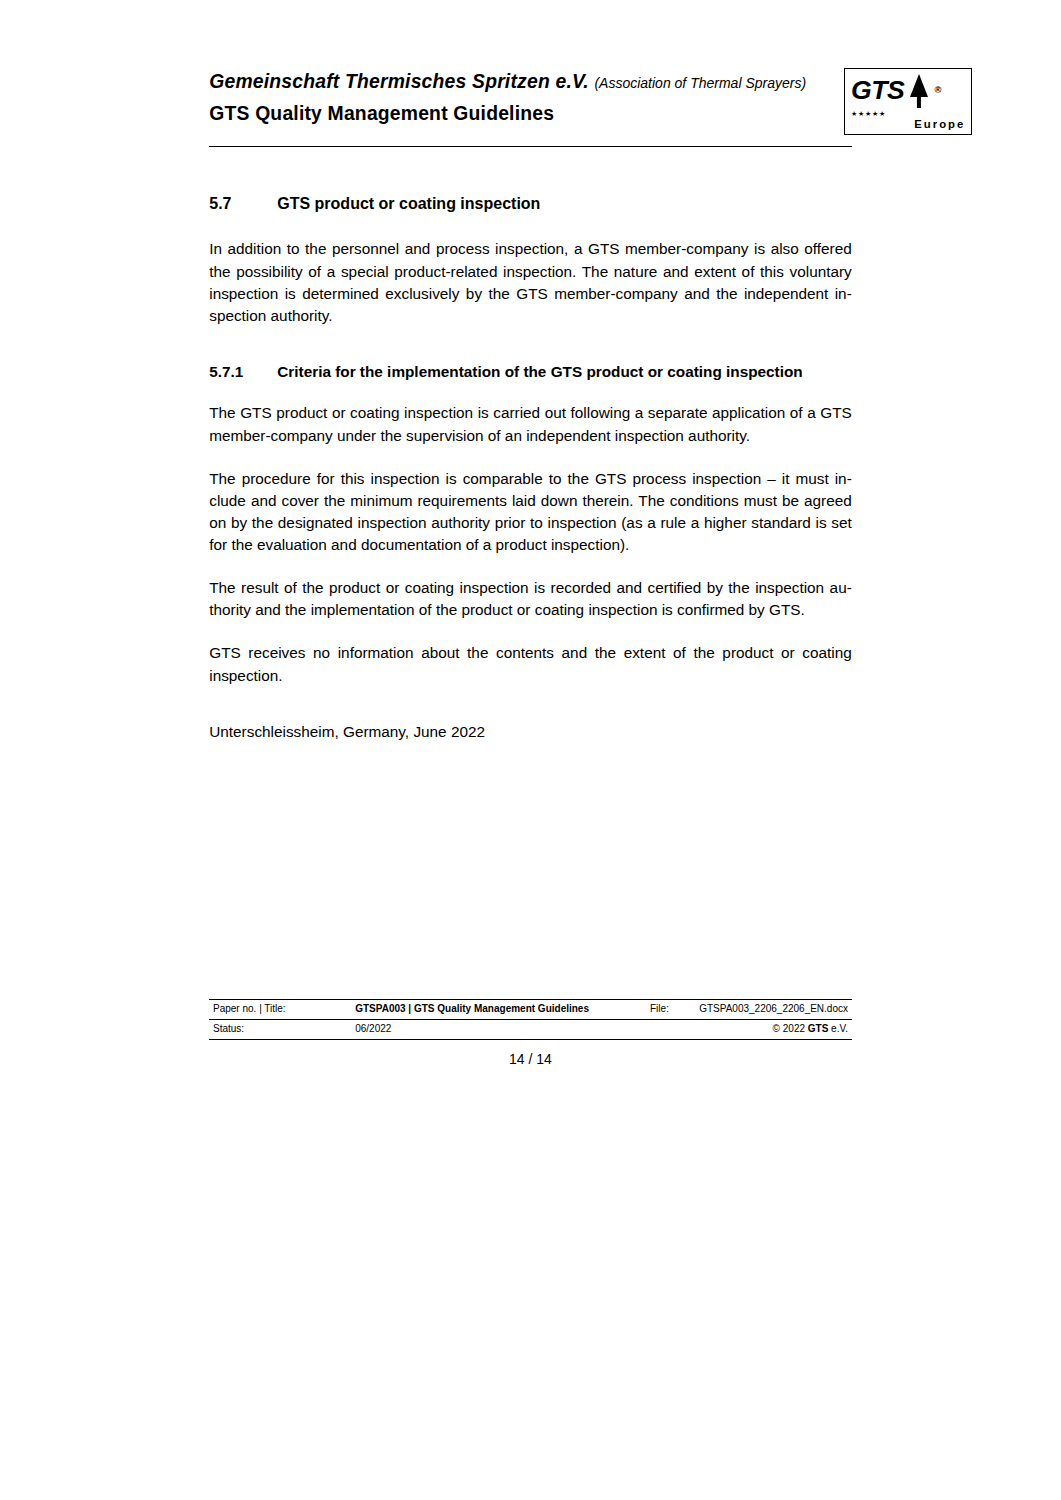Gemeinschaft Thermisches Spritzen e.V. (Association of Thermal Sprayers)
GTS Quality Management Guidelines
GTS ®
★★★★★
Europe
5.7 GTS product or coating inspection
In addition to the personnel and process inspection, a GTS member-company is also offered the possibility of a special product-related inspection. The nature and extent of this voluntary inspection is determined exclusively by the GTS member-company and the independent inspection authority.
5.7.1 Criteria for the implementation of the GTS product or coating inspection
The GTS product or coating inspection is carried out following a separate application of a GTS member-company under the supervision of an independent inspection authority.
The procedure for this inspection is comparable to the GTS process inspection – it must include and cover the minimum requirements laid down therein. The conditions must be agreed on by the designated inspection authority prior to inspection (as a rule a higher standard is set for the evaluation and documentation of a product inspection).
The result of the product or coating inspection is recorded and certified by the inspection authority and the implementation of the product or coating inspection is confirmed by GTS.
GTS receives no information about the contents and the extent of the product or coating inspection.
Unterschleissheim, Germany, June 2022
| Paper no. / Title: | GTSPA003 / GTS Quality Management Guidelines | File: | GTSPA003_2206_2206_EN.docx |
| Status: | 06/2022 | | © 2022 GTS e.V. |
14 / 14